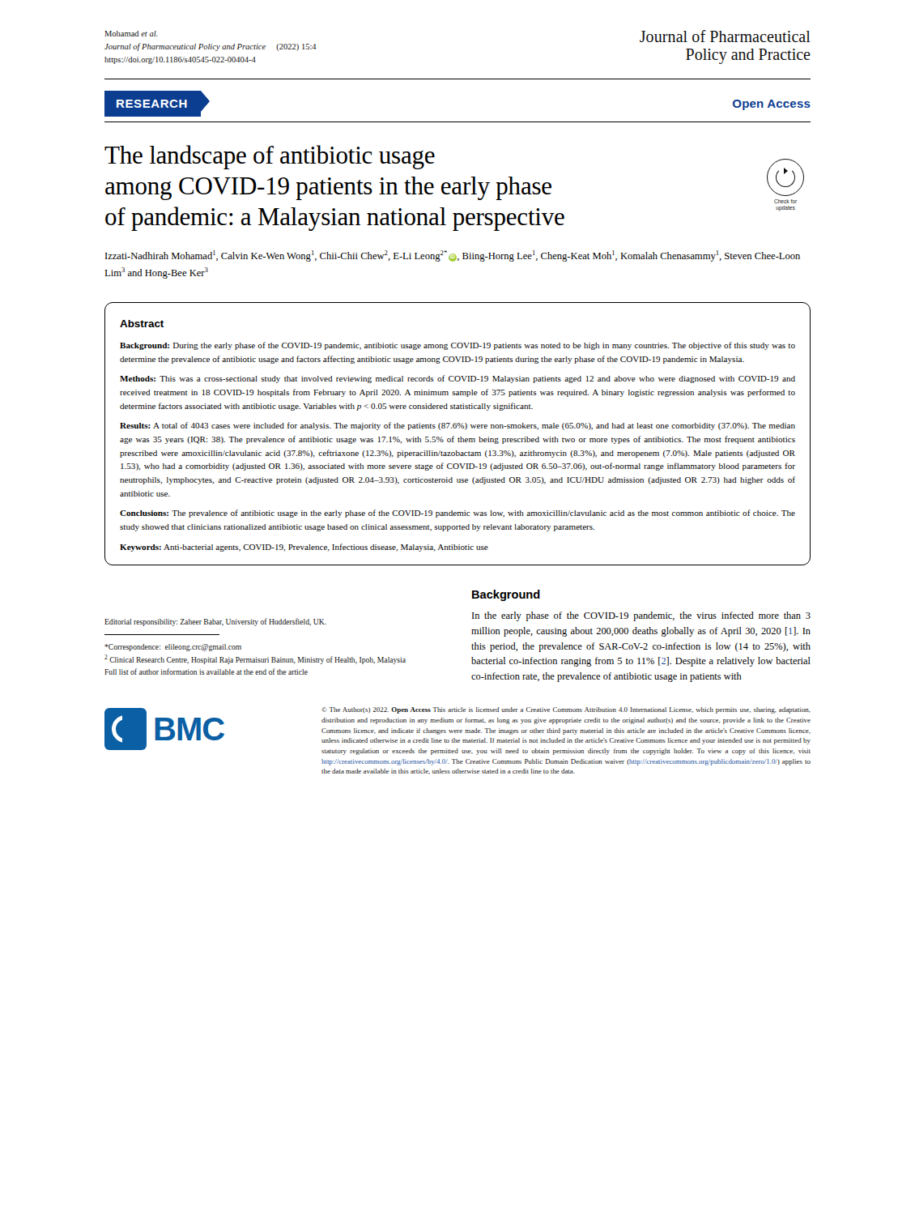Mohamad et al.
Journal of Pharmaceutical Policy and Practice (2022) 15:4
https://doi.org/10.1186/s40545-022-00404-4
Journal of Pharmaceutical
Policy and Practice
RESEARCH Open Access
Check for
updates
The landscape of antibiotic usage
among COVID-19 patients in the early phase
of pandemic: a Malaysian national perspective
Izzati-Nadhirah Mohamad1, Calvin Ke-Wen Wong1, Chii-Chii Chew2, E-Li Leong2* , Biing-Horng Lee1, Cheng-Keat Moh1, Komalah Chenasammy1, Steven Chee-Loon Lim3 and Hong-Bee Ker3
Abstract
Background: During the early phase of the COVID-19 pandemic, antibiotic usage among COVID-19 patients was noted to be high in many countries. The objective of this study was to determine the prevalence of antibiotic usage and factors affecting antibiotic usage among COVID-19 patients during the early phase of the COVID-19 pandemic in Malaysia.
Methods: This was a cross-sectional study that involved reviewing medical records of COVID-19 Malaysian patients aged 12 and above who were diagnosed with COVID-19 and received treatment in 18 COVID-19 hospitals from February to April 2020. A minimum sample of 375 patients was required. A binary logistic regression analysis was performed to determine factors associated with antibiotic usage. Variables with p < 0.05 were considered statistically significant.
Results: A total of 4043 cases were included for analysis. The majority of the patients (87.6%) were non-smokers, male (65.0%), and had at least one comorbidity (37.0%). The median age was 35 years (IQR: 38). The prevalence of antibiotic usage was 17.1%, with 5.5% of them being prescribed with two or more types of antibiotics. The most frequent antibiotics prescribed were amoxicillin/clavulanic acid (37.8%), ceftriaxone (12.3%), piperacillin/tazobactam (13.3%), azithromycin (8.3%), and meropenem (7.0%). Male patients (adjusted OR 1.53), who had a comorbidity (adjusted OR 1.36), associated with more severe stage of COVID-19 (adjusted OR 6.50–37.06), out-of-normal range inflammatory blood parameters for neutrophils, lymphocytes, and C-reactive protein (adjusted OR 2.04–3.93), corticosteroid use (adjusted OR 3.05), and ICU/HDU admission (adjusted OR 2.73) had higher odds of antibiotic use.
Conclusions: The prevalence of antibiotic usage in the early phase of the COVID-19 pandemic was low, with amoxicillin/clavulanic acid as the most common antibiotic of choice. The study showed that clinicians rationalized antibiotic usage based on clinical assessment, supported by relevant laboratory parameters.
Keywords: Anti-bacterial agents, COVID-19, Prevalence, Infectious disease, Malaysia, Antibiotic use
Editorial responsibility: Zaheer Babar, University of Huddersfield, UK.
*Correspondence: elileong.crc@gmail.com
2 Clinical Research Centre, Hospital Raja Permaisuri Bainun, Ministry of Health, Ipoh, Malaysia
Full list of author information is available at the end of the article
Background
In the early phase of the COVID-19 pandemic, the virus infected more than 3 million people, causing about 200,000 deaths globally as of April 30, 2020 [1]. In this period, the prevalence of SAR-CoV-2 co-infection is low (14 to 25%), with bacterial co-infection ranging from 5 to 11% [2]. Despite a relatively low bacterial co-infection rate, the prevalence of antibiotic usage in patients with
BMC
© The Author(s) 2022. Open Access This article is licensed under a Creative Commons Attribution 4.0 International License, which permits use, sharing, adaptation, distribution and reproduction in any medium or format, as long as you give appropriate credit to the original author(s) and the source, provide a link to the Creative Commons licence, and indicate if changes were made. The images or other third party material in this article are included in the article's Creative Commons licence, unless indicated otherwise in a credit line to the material. If material is not included in the article's Creative Commons licence and your intended use is not permitted by statutory regulation or exceeds the permitted use, you will need to obtain permission directly from the copyright holder. To view a copy of this licence, visit http://creativecommons.org/licenses/by/4.0/. The Creative Commons Public Domain Dedication waiver (http://creativecommons.org/publicdomain/zero/1.0/) applies to the data made available in this article, unless otherwise stated in a credit line to the data.